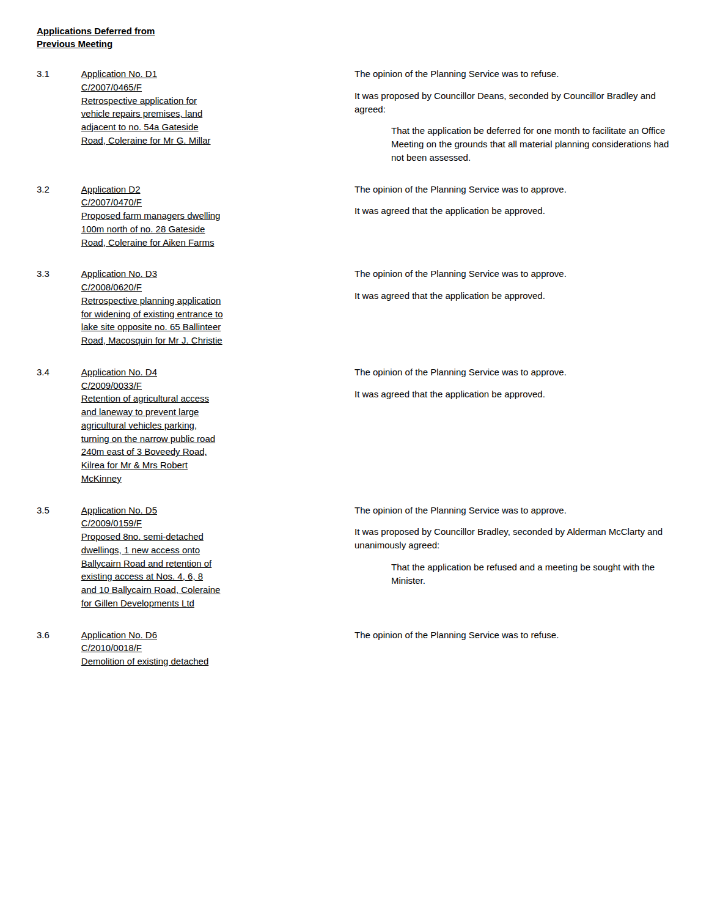Applications Deferred from
Previous Meeting
| 3.1 | Application No. D1 C/2007/0465/F Retrospective application for vehicle repairs premises, land adjacent to no. 54a Gateside Road, Coleraine for Mr G. Millar | The opinion of the Planning Service was to refuse. It was proposed by Councillor Deans, seconded by Councillor Bradley and agreed: That the application be deferred for one month to facilitate an Office Meeting on the grounds that all material planning considerations had not been assessed. |
| 3.2 | Application D2 C/2007/0470/F Proposed farm managers dwelling 100m north of no. 28 Gateside Road, Coleraine for Aiken Farms | The opinion of the Planning Service was to approve. It was agreed that the application be approved. |
| 3.3 | Application No. D3 C/2008/0620/F Retrospective planning application for widening of existing entrance to lake site opposite no. 65 Ballinteer Road, Macosquin for Mr J. Christie | The opinion of the Planning Service was to approve. It was agreed that the application be approved. |
| 3.4 | Application No. D4 C/2009/0033/F Retention of agricultural access and laneway to prevent large agricultural vehicles parking, turning on the narrow public road 240m east of 3 Boveedy Road, Kilrea for Mr & Mrs Robert McKinney | The opinion of the Planning Service was to approve. It was agreed that the application be approved. |
| 3.5 | Application No. D5 C/2009/0159/F Proposed 8no. semi-detached dwellings, 1 new access onto Ballycairn Road and retention of existing access at Nos. 4, 6, 8 and 10 Ballycairn Road, Coleraine for Gillen Developments Ltd | The opinion of the Planning Service was to approve. It was proposed by Councillor Bradley, seconded by Alderman McClarty and unanimously agreed: That the application be refused and a meeting be sought with the Minister. |
| 3.6 | Application No. D6 C/2010/0018/F Demolition of existing detached | The opinion of the Planning Service was to refuse. |